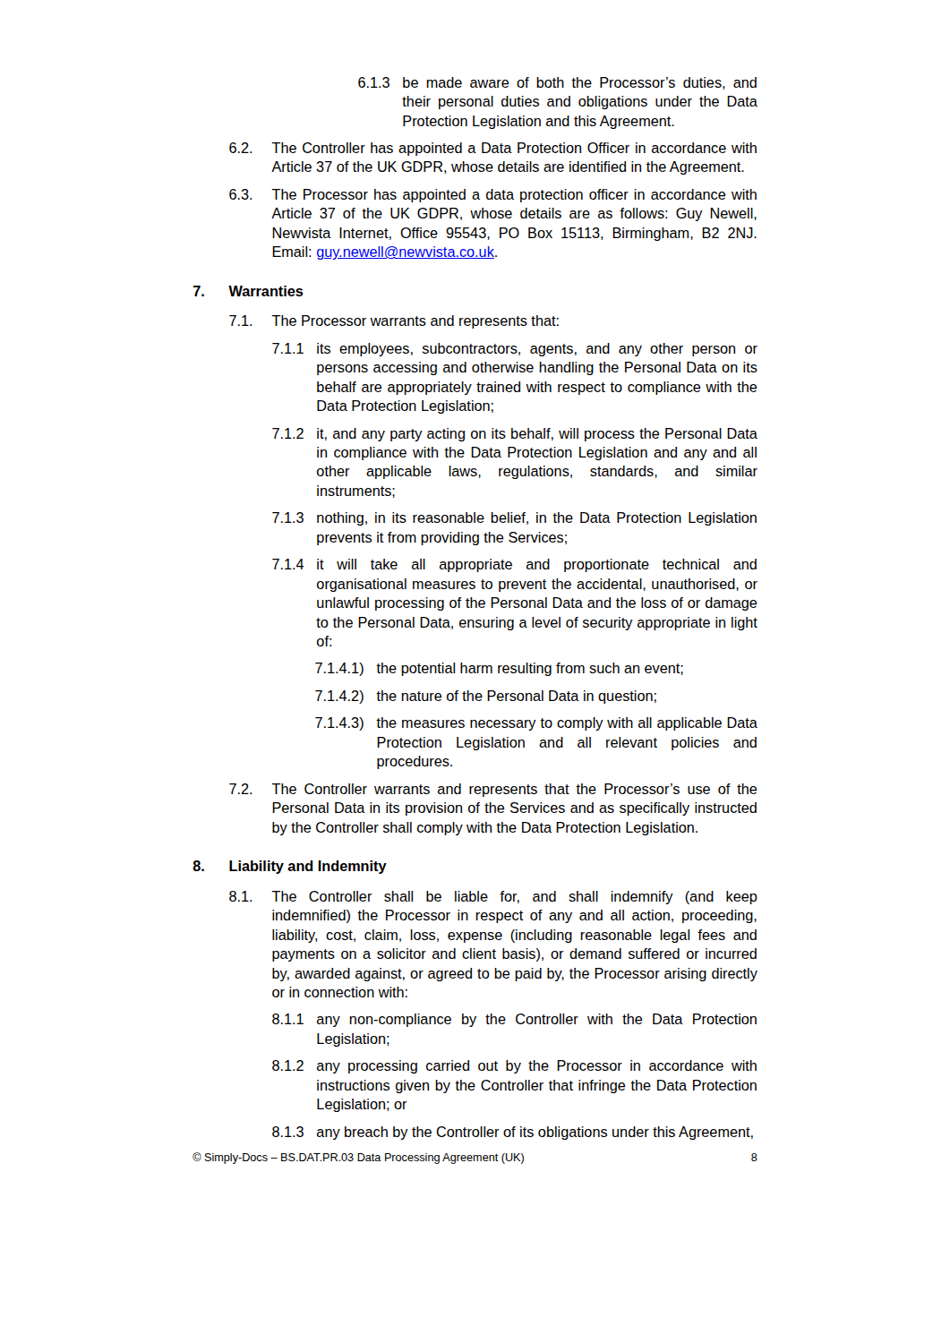6.1.3
be made aware of both the Processor’s duties, and their personal duties and obligations under the Data Protection Legislation and this Agreement.
6.2.
The Controller has appointed a Data Protection Officer in accordance with Article 37 of the UK GDPR, whose details are identified in the Agreement.
6.3.
The Processor has appointed a data protection officer in accordance with Article 37 of the UK GDPR, whose details are as follows: Guy Newell, Newvista Internet, Office 95543, PO Box 15113, Birmingham, B2 2NJ. Email: guy.newell@newvista.co.uk.
7.
Warranties
7.1.
The Processor warrants and represents that:
7.1.1
its employees, subcontractors, agents, and any other person or persons accessing and otherwise handling the Personal Data on its behalf are appropriately trained with respect to compliance with the Data Protection Legislation;
7.1.2
it, and any party acting on its behalf, will process the Personal Data in compliance with the Data Protection Legislation and any and all other applicable laws, regulations, standards, and similar instruments;
7.1.3
nothing, in its reasonable belief, in the Data Protection Legislation prevents it from providing the Services;
7.1.4
it will take all appropriate and proportionate technical and organisational measures to prevent the accidental, unauthorised, or unlawful processing of the Personal Data and the loss of or damage to the Personal Data, ensuring a level of security appropriate in light of:
7.1.4.1)
the potential harm resulting from such an event;
7.1.4.2)
the nature of the Personal Data in question;
7.1.4.3)
the measures necessary to comply with all applicable Data Protection Legislation and all relevant policies and procedures.
7.2.
The Controller warrants and represents that the Processor’s use of the Personal Data in its provision of the Services and as specifically instructed by the Controller shall comply with the Data Protection Legislation.
8.
Liability and Indemnity
8.1.
The Controller shall be liable for, and shall indemnify (and keep indemnified) the Processor in respect of any and all action, proceeding, liability, cost, claim, loss, expense (including reasonable legal fees and payments on a solicitor and client basis), or demand suffered or incurred by, awarded against, or agreed to be paid by, the Processor arising directly or in connection with:
8.1.1
any non-compliance by the Controller with the Data Protection Legislation;
8.1.2
any processing carried out by the Processor in accordance with instructions given by the Controller that infringe the Data Protection Legislation; or
8.1.3
any breach by the Controller of its obligations under this Agreement,
© Simply-Docs – BS.DAT.PR.03 Data Processing Agreement (UK)
8